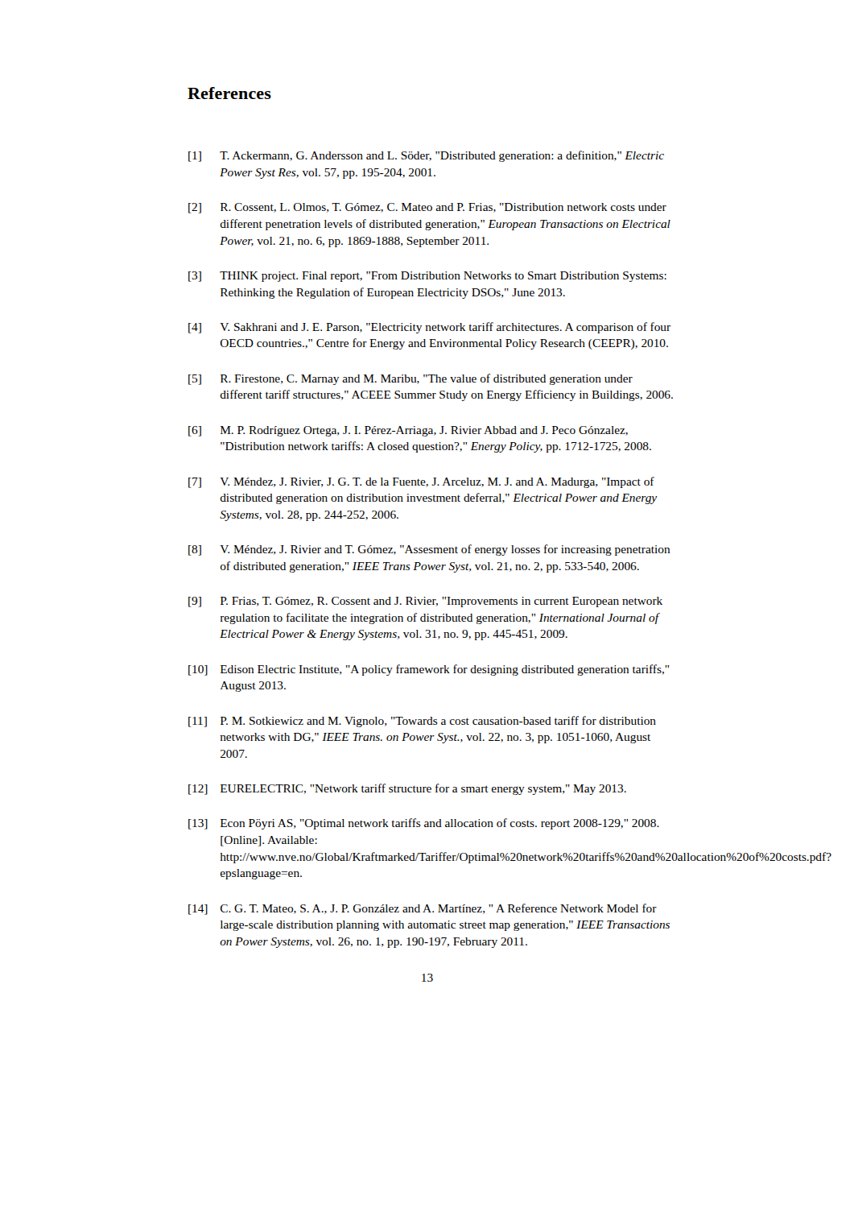References
[1] T. Ackermann, G. Andersson and L. Söder, "Distributed generation: a definition," Electric Power Syst Res, vol. 57, pp. 195-204, 2001.
[2] R. Cossent, L. Olmos, T. Gómez, C. Mateo and P. Frias, "Distribution network costs under different penetration levels of distributed generation," European Transactions on Electrical Power, vol. 21, no. 6, pp. 1869-1888, September 2011.
[3] THINK project. Final report, "From Distribution Networks to Smart Distribution Systems: Rethinking the Regulation of European Electricity DSOs," June 2013.
[4] V. Sakhrani and J. E. Parson, "Electricity network tariff architectures. A comparison of four OECD countries.," Centre for Energy and Environmental Policy Research (CEEPR), 2010.
[5] R. Firestone, C. Marnay and M. Maribu, "The value of distributed generation under different tariff structures," ACEEE Summer Study on Energy Efficiency in Buildings, 2006.
[6] M. P. Rodríguez Ortega, J. I. Pérez-Arriaga, J. Rivier Abbad and J. Peco Gónzalez, "Distribution network tariffs: A closed question?," Energy Policy, pp. 1712-1725, 2008.
[7] V. Méndez, J. Rivier, J. G. T. de la Fuente, J. Arceluz, M. J. and A. Madurga, "Impact of distributed generation on distribution investment deferral," Electrical Power and Energy Systems, vol. 28, pp. 244-252, 2006.
[8] V. Méndez, J. Rivier and T. Gómez, "Assesment of energy losses for increasing penetration of distributed generation," IEEE Trans Power Syst, vol. 21, no. 2, pp. 533-540, 2006.
[9] P. Frias, T. Gómez, R. Cossent and J. Rivier, "Improvements in current European network regulation to facilitate the integration of distributed generation," International Journal of Electrical Power & Energy Systems, vol. 31, no. 9, pp. 445-451, 2009.
[10] Edison Electric Institute, "A policy framework for designing distributed generation tariffs," August 2013.
[11] P. M. Sotkiewicz and M. Vignolo, "Towards a cost causation-based tariff for distribution networks with DG," IEEE Trans. on Power Syst., vol. 22, no. 3, pp. 1051-1060, August 2007.
[12] EURELECTRIC, "Network tariff structure for a smart energy system," May 2013.
[13] Econ Pöyri AS, "Optimal network tariffs and allocation of costs. report 2008-129," 2008. [Online]. Available: http://www.nve.no/Global/Kraftmarked/Tariffer/Optimal%20network%20tariffs%20and%20allocation%20of%20costs.pdf?epslanguage=en.
[14] C. G. T. Mateo, S. A., J. P. González and A. Martínez, " A Reference Network Model for large-scale distribution planning with automatic street map generation," IEEE Transactions on Power Systems, vol. 26, no. 1, pp. 190-197, February 2011.
13